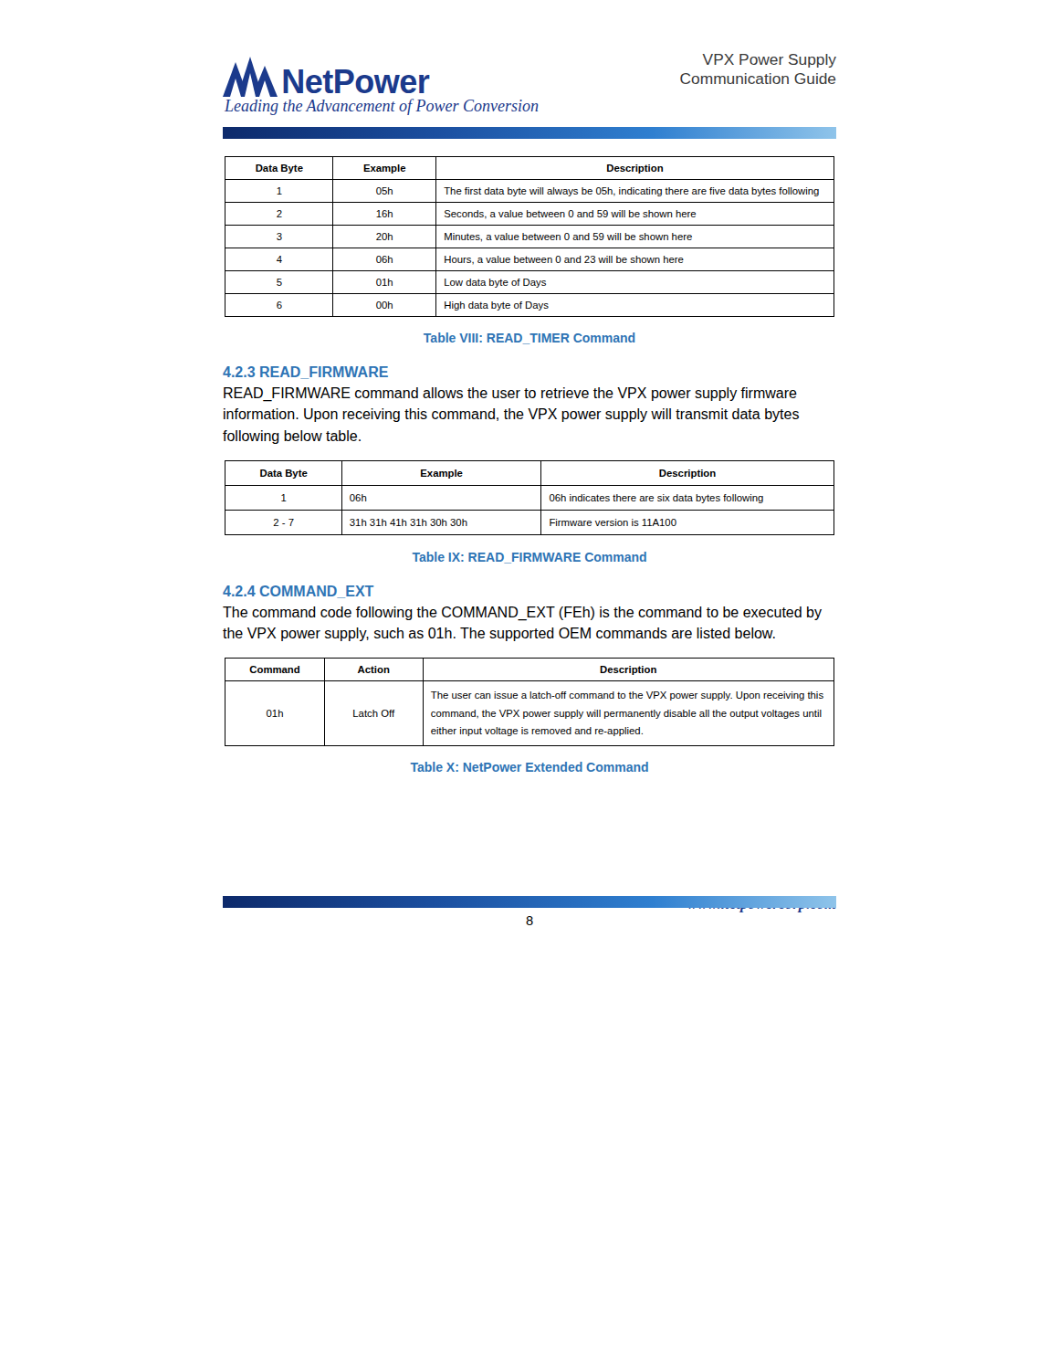Net Power
Leading the Advancement of Power Conversion
VPX Power Supply
Communication Guide
| Data Byte | Example | Description |
| --- | --- | --- |
| 1 | 05h | The first data byte will always be 05h, indicating there are five data bytes following |
| 2 | 16h | Seconds, a value between 0 and 59 will be shown here |
| 3 | 20h | Minutes, a value between 0 and 59 will be shown here |
| 4 | 06h | Hours, a value between 0 and 23 will be shown here |
| 5 | 01h | Low data byte of Days |
| 6 | 00h | High data byte of Days |
Table VIII: READ_TIMER Command
4.2.3 READ_FIRMWARE
READ_FIRMWARE command allows the user to retrieve the VPX power supply firmware information. Upon receiving this command, the VPX power supply will transmit data bytes following below table.
| Data Byte | Example | Description |
| --- | --- | --- |
| 1 | 06h | 06h indicates there are six data bytes following |
| 2 - 7 | 31h 31h 41h 31h 30h 30h | Firmware version is 11A100 |
Table IX: READ_FIRMWARE Command
4.2.4 COMMAND_EXT
The command code following the COMMAND_EXT (FEh) is the command to be executed by the VPX power supply, such as 01h. The supported OEM commands are listed below.
| Command | Action | Description |
| --- | --- | --- |
| 01h | Latch Off | The user can issue a latch-off command to the VPX power supply. Upon receiving this command, the VPX power supply will permanently disable all the output voltages until either input voltage is removed and re-applied. |
Table X: NetPower Extended Command
www.netpowercorp.com
8